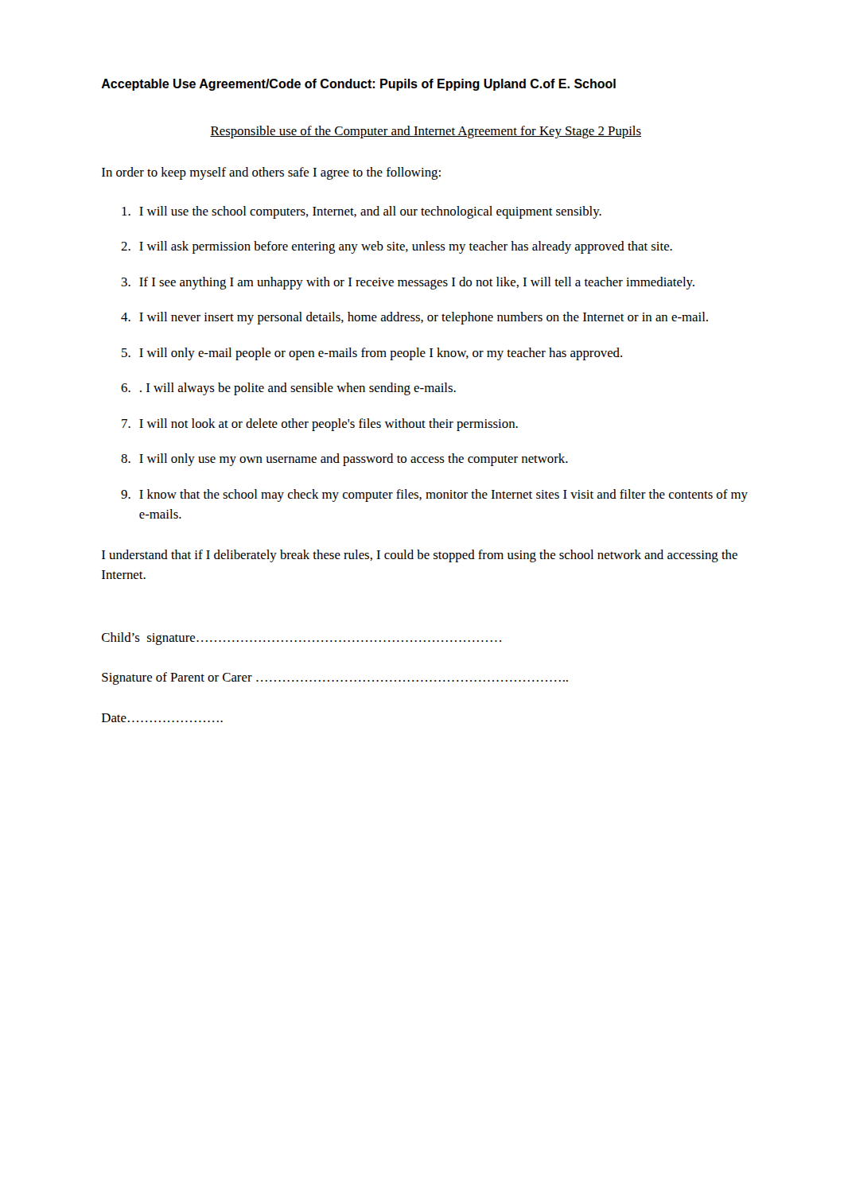Acceptable Use Agreement/Code of Conduct: Pupils of Epping Upland C.of E. School
Responsible use of the Computer and Internet Agreement for Key Stage 2 Pupils
In order to keep myself and others safe I agree to the following:
I will use the school computers, Internet, and all our technological equipment sensibly.
I will ask permission before entering any web site, unless my teacher has already approved that site.
If I see anything I am unhappy with or I receive messages I do not like, I will tell a teacher immediately.
I will never insert my personal details, home address, or telephone numbers on the Internet or in an e-mail.
I will only e-mail people or open e-mails from people I know, or my teacher has approved.
. I will always be polite and sensible when sending e-mails.
I will not look at or delete other people's files without their permission.
I will only use my own username and password to access the computer network.
I know that the school may check my computer files, monitor the Internet sites I visit and filter the contents of my e-mails.
I understand that if I deliberately break these rules, I could be stopped from using the school network and accessing the Internet.
Child’s signature……………………………………………………………
Signature of Parent or Carer ……………………………………………………………..
Date………………….